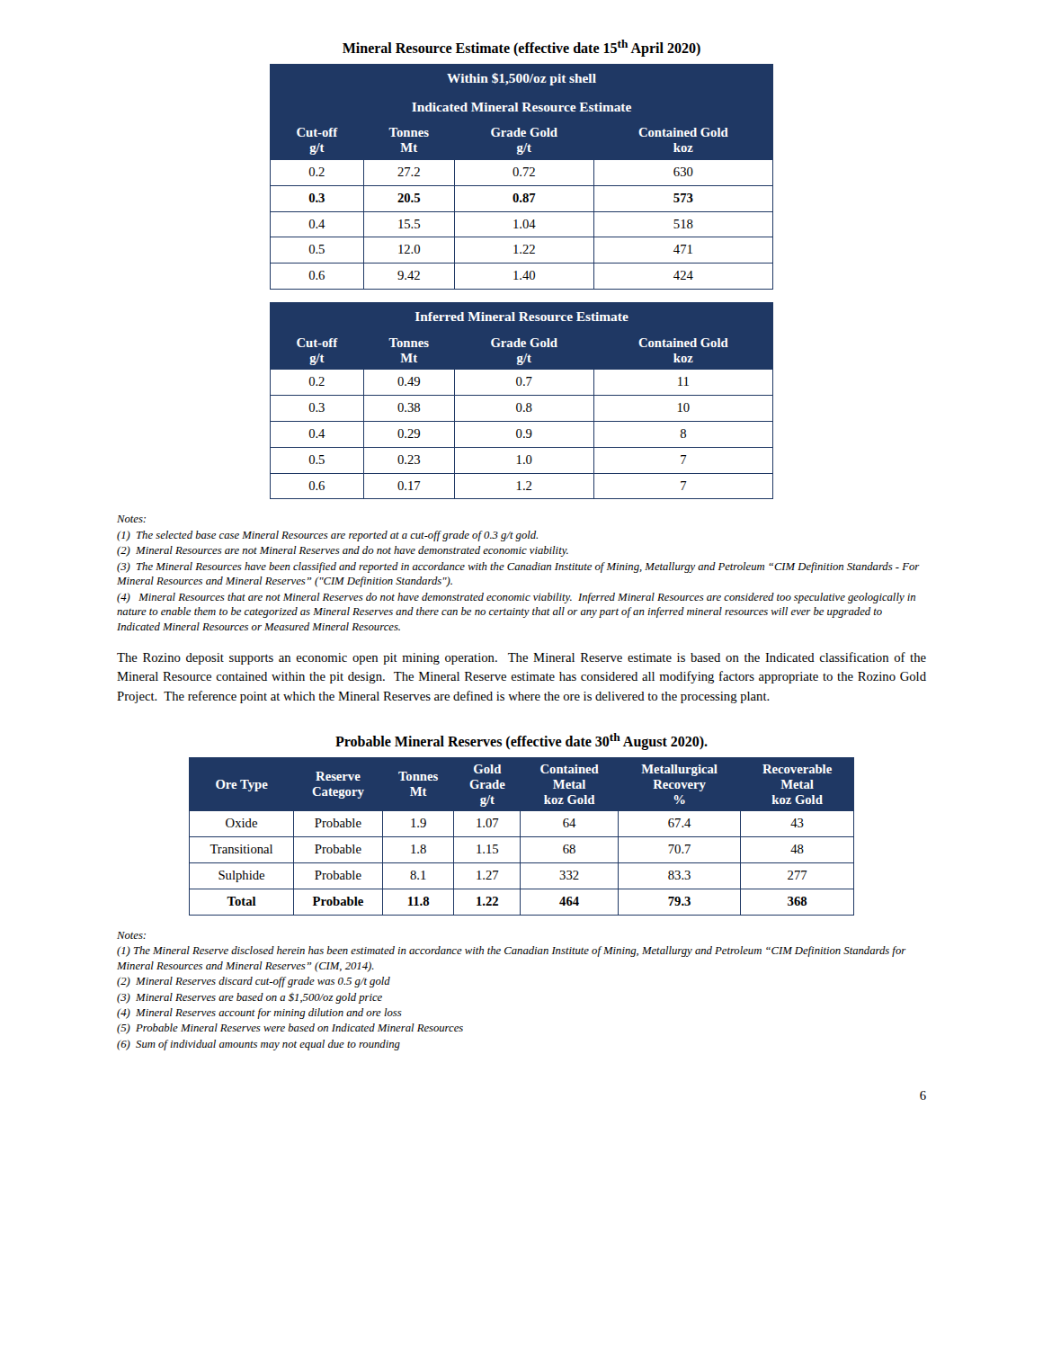Mineral Resource Estimate (effective date 15th April 2020)
| Within $1,500/oz pit shell |
| --- |
| Indicated Mineral Resource Estimate |
| Cut-off g/t | Tonnes Mt | Grade Gold g/t | Contained Gold koz |
| 0.2 | 27.2 | 0.72 | 630 |
| 0.3 | 20.5 | 0.87 | 573 |
| 0.4 | 15.5 | 1.04 | 518 |
| 0.5 | 12.0 | 1.22 | 471 |
| 0.6 | 9.42 | 1.40 | 424 |
| Inferred Mineral Resource Estimate |
| --- |
| Cut-off g/t | Tonnes Mt | Grade Gold g/t | Contained Gold koz |
| 0.2 | 0.49 | 0.7 | 11 |
| 0.3 | 0.38 | 0.8 | 10 |
| 0.4 | 0.29 | 0.9 | 8 |
| 0.5 | 0.23 | 1.0 | 7 |
| 0.6 | 0.17 | 1.2 | 7 |
Notes:
(1) The selected base case Mineral Resources are reported at a cut-off grade of 0.3 g/t gold.
(2) Mineral Resources are not Mineral Reserves and do not have demonstrated economic viability.
(3) The Mineral Resources have been classified and reported in accordance with the Canadian Institute of Mining, Metallurgy and Petroleum “CIM Definition Standards - For Mineral Resources and Mineral Reserves” ("CIM Definition Standards").
(4) Mineral Resources that are not Mineral Reserves do not have demonstrated economic viability. Inferred Mineral Resources are considered too speculative geologically in nature to enable them to be categorized as Mineral Reserves and there can be no certainty that all or any part of an inferred mineral resources will ever be upgraded to Indicated Mineral Resources or Measured Mineral Resources.
The Rozino deposit supports an economic open pit mining operation. The Mineral Reserve estimate is based on the Indicated classification of the Mineral Resource contained within the pit design. The Mineral Reserve estimate has considered all modifying factors appropriate to the Rozino Gold Project. The reference point at which the Mineral Reserves are defined is where the ore is delivered to the processing plant.
Probable Mineral Reserves (effective date 30th August 2020).
| Ore Type | Reserve Category | Tonnes Mt | Gold Grade g/t | Contained Metal koz Gold | Metallurgical Recovery % | Recoverable Metal koz Gold |
| --- | --- | --- | --- | --- | --- | --- |
| Oxide | Probable | 1.9 | 1.07 | 64 | 67.4 | 43 |
| Transitional | Probable | 1.8 | 1.15 | 68 | 70.7 | 48 |
| Sulphide | Probable | 8.1 | 1.27 | 332 | 83.3 | 277 |
| Total | Probable | 11.8 | 1.22 | 464 | 79.3 | 368 |
Notes:
(1) The Mineral Reserve disclosed herein has been estimated in accordance with the Canadian Institute of Mining, Metallurgy and Petroleum “CIM Definition Standards for Mineral Resources and Mineral Reserves” (CIM, 2014).
(2) Mineral Reserves discard cut-off grade was 0.5 g/t gold
(3) Mineral Reserves are based on a $1,500/oz gold price
(4) Mineral Reserves account for mining dilution and ore loss
(5) Probable Mineral Reserves were based on Indicated Mineral Resources
(6) Sum of individual amounts may not equal due to rounding
6